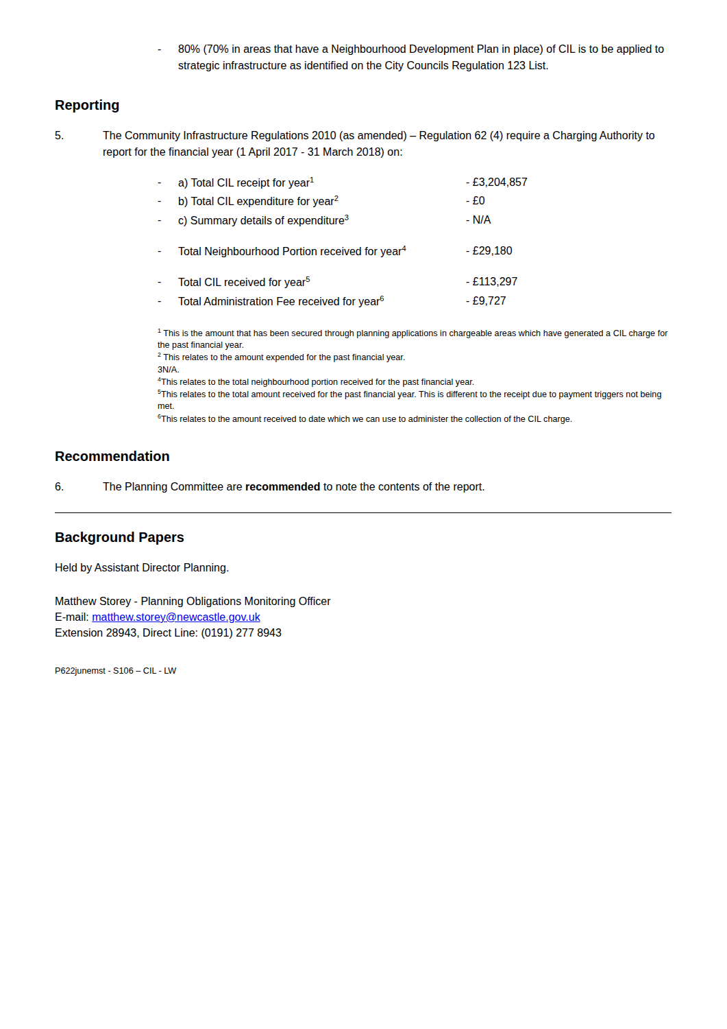-
80% (70% in areas that have a Neighbourhood Development Plan in place) of CIL is to be applied to strategic infrastructure as identified on the City Councils Regulation 123 List.
Reporting
5.
The Community Infrastructure Regulations 2010 (as amended) – Regulation 62 (4) require a Charging Authority to report for the financial year (1 April 2017 - 31 March 2018) on:
-
a) Total CIL receipt for year1
- £3,204,857
-
b) Total CIL expenditure for year2
- £0
-
c) Summary details of expenditure3
- N/A
-
Total Neighbourhood Portion received for year4
- £29,180
-
Total CIL received for year5
- £113,297
-
Total Administration Fee received for year6
- £9,727
1 This is the amount that has been secured through planning applications in chargeable areas which have generated a CIL charge for the past financial year.
2 This relates to the amount expended for the past financial year.
3N/A.
4This relates to the total neighbourhood portion received for the past financial year.
5This relates to the total amount received for the past financial year. This is different to the receipt due to payment triggers not being met.
6This relates to the amount received to date which we can use to administer the collection of the CIL charge.
Recommendation
6.
The Planning Committee are recommended to note the contents of the report.
Background Papers
Held by Assistant Director Planning.
Matthew Storey - Planning Obligations Monitoring Officer
E-mail: matthew.storey@newcastle.gov.uk
Extension 28943, Direct Line: (0191) 277 8943
P622junemst - S106 – CIL - LW